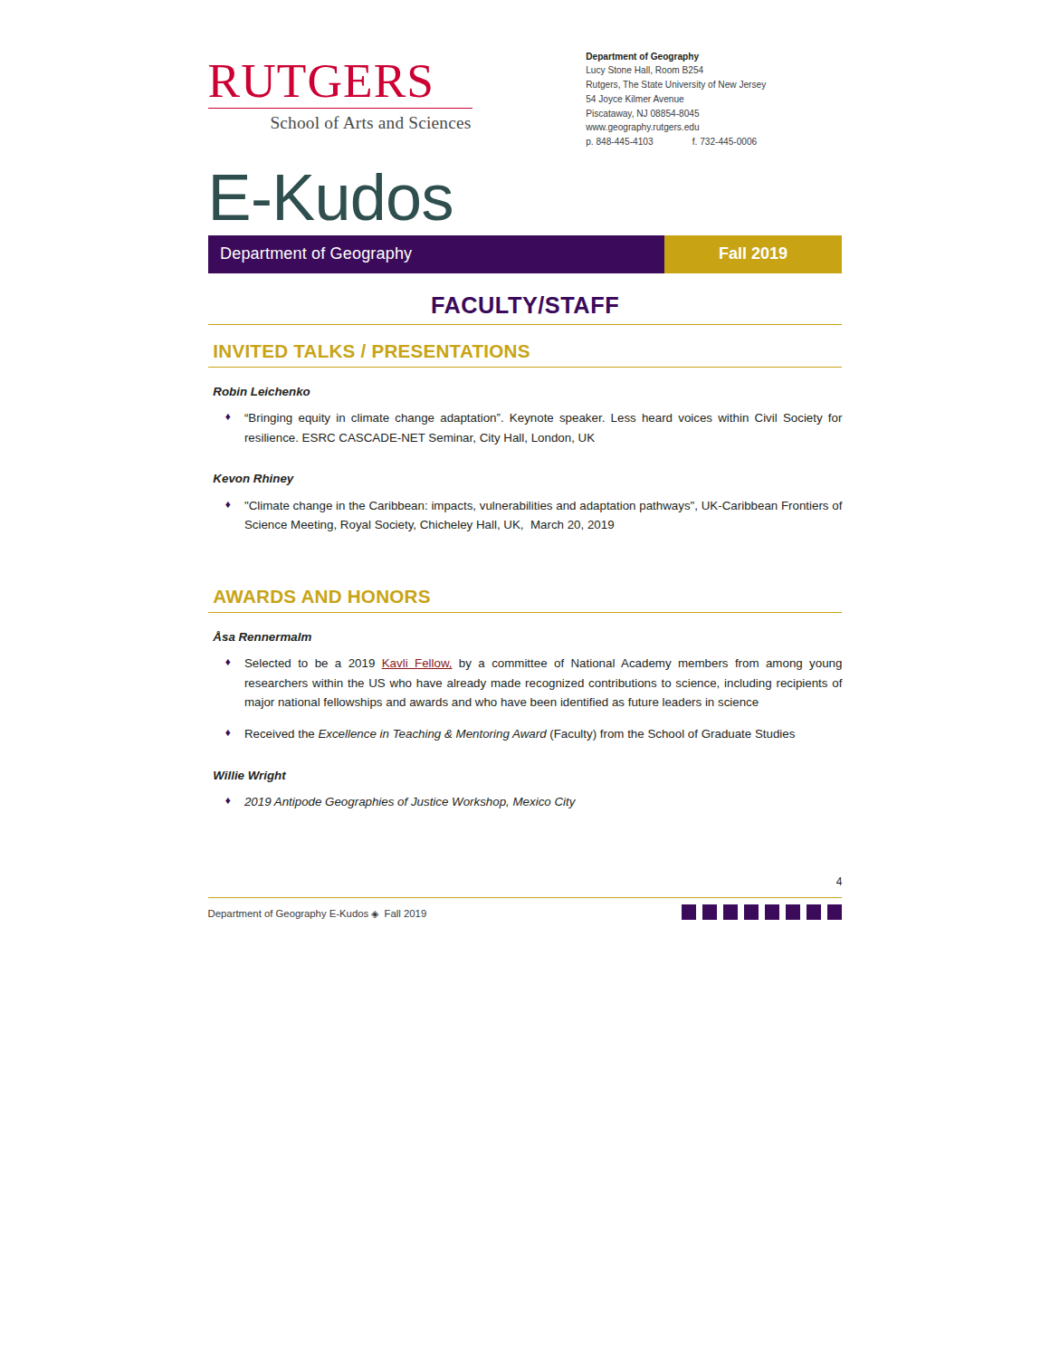RUTGERS
School of Arts and Sciences
Department of Geography
Lucy Stone Hall, Room B254
Rutgers, The State University of New Jersey
54 Joyce Kilmer Avenue
Piscataway, NJ 08854-8045
www.geography.rutgers.edu
p. 848-445-4103 f. 732-445-0006
E-Kudos
Department of Geography
Fall 2019
FACULTY/STAFF
INVITED TALKS / PRESENTATIONS
Robin Leichenko
“Bringing equity in climate change adaptation”. Keynote speaker. Less heard voices within Civil Society for resilience. ESRC CASCADE-NET Seminar, City Hall, London, UK
Kevon Rhiney
"Climate change in the Caribbean: impacts, vulnerabilities and adaptation pathways", UK-Caribbean Frontiers of Science Meeting, Royal Society, Chicheley Hall, UK, March 20, 2019
AWARDS AND HONORS
Åsa Rennermalm
Selected to be a 2019 Kavli Fellow, by a committee of National Academy members from among young researchers within the US who have already made recognized contributions to science, including recipients of major national fellowships and awards and who have been identified as future leaders in science
Received the Excellence in Teaching & Mentoring Award (Faculty) from the School of Graduate Studies
Willie Wright
2019 Antipode Geographies of Justice Workshop, Mexico City
4
Department of Geography E-Kudos ◈ Fall 2019